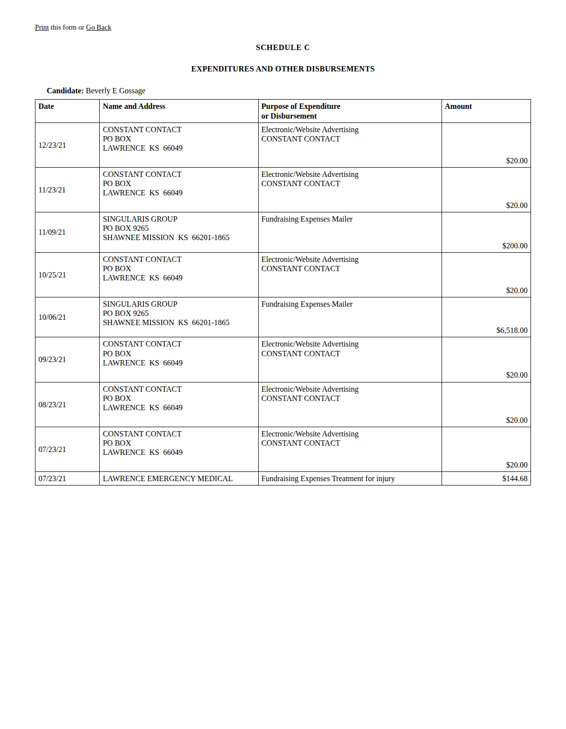Print this form or Go Back
SCHEDULE C
EXPENDITURES AND OTHER DISBURSEMENTS
Candidate: Beverly E Gossage
| Date | Name and Address | Purpose of Expenditure or Disbursement | Amount |
| --- | --- | --- | --- |
| 12/23/21 | CONSTANT CONTACT PO BOX LAWRENCE KS 66049 | Electronic/Website Advertising CONSTANT CONTACT | $20.00 |
| 11/23/21 | CONSTANT CONTACT PO BOX LAWRENCE KS 66049 | Electronic/Website Advertising CONSTANT CONTACT | $20.00 |
| 11/09/21 | SINGULARIS GROUP PO BOX 9265 SHAWNEE MISSION KS 66201-1865 | Fundraising Expenses Mailer | $200.00 |
| 10/25/21 | CONSTANT CONTACT PO BOX LAWRENCE KS 66049 | Electronic/Website Advertising CONSTANT CONTACT | $20.00 |
| 10/06/21 | SINGULARIS GROUP PO BOX 9265 SHAWNEE MISSION KS 66201-1865 | Fundraising Expenses Mailer | $6,518.00 |
| 09/23/21 | CONSTANT CONTACT PO BOX LAWRENCE KS 66049 | Electronic/Website Advertising CONSTANT CONTACT | $20.00 |
| 08/23/21 | CONSTANT CONTACT PO BOX LAWRENCE KS 66049 | Electronic/Website Advertising CONSTANT CONTACT | $20.00 |
| 07/23/21 | CONSTANT CONTACT PO BOX LAWRENCE KS 66049 | Electronic/Website Advertising CONSTANT CONTACT | $20.00 |
| 07/23/21 | LAWRENCE EMERGENCY MEDICAL | Fundraising Expenses Treatment for injury | $144.68 |